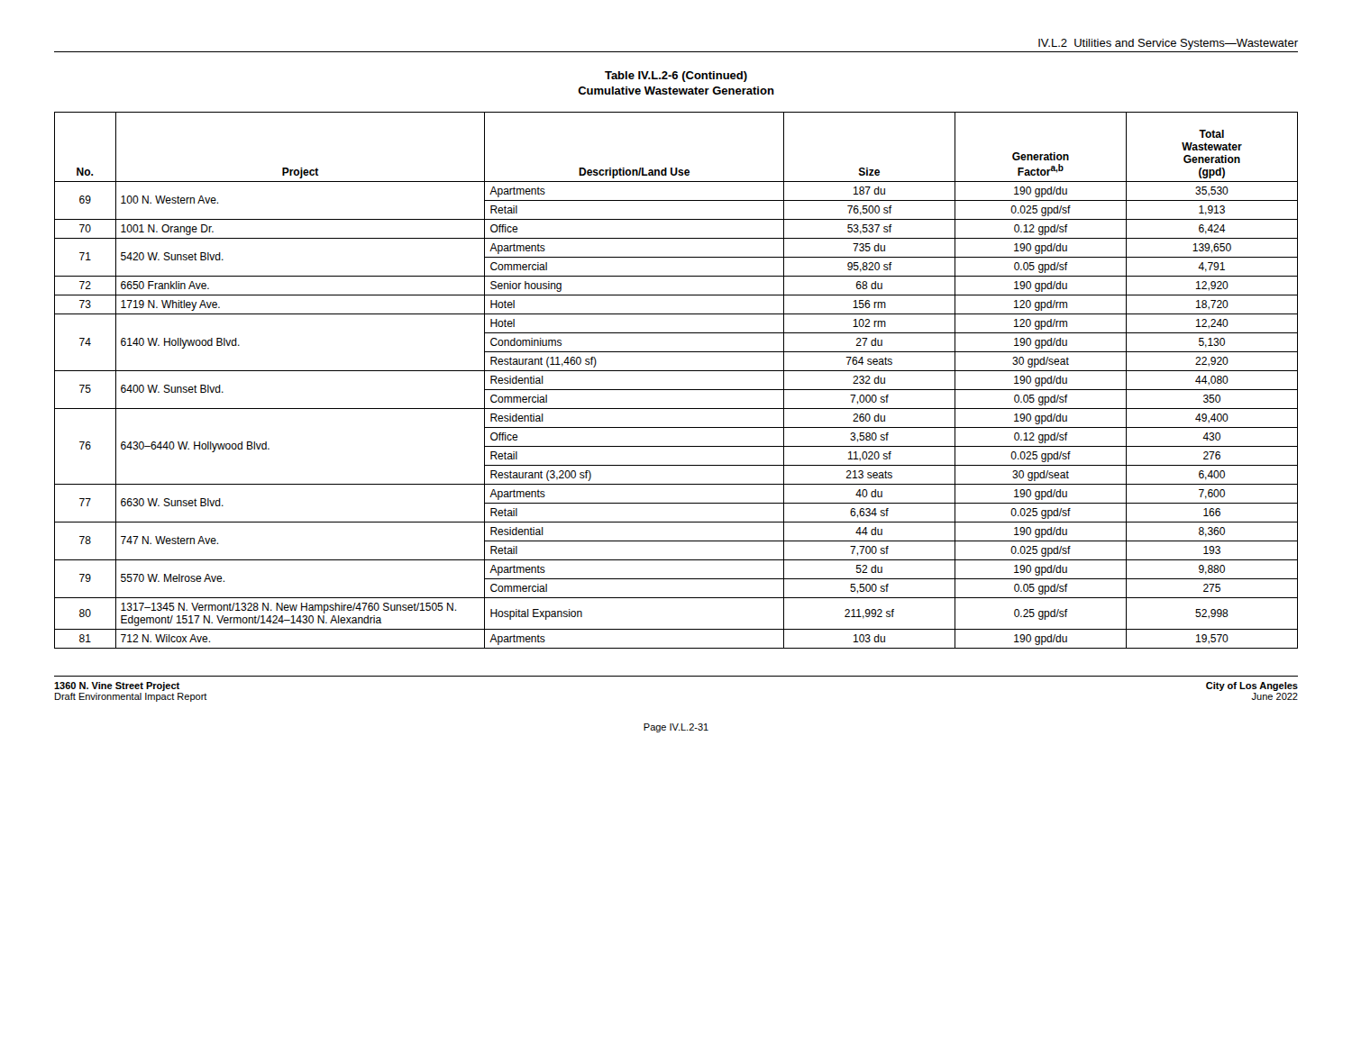IV.L.2 Utilities and Service Systems—Wastewater
Table IV.L.2-6 (Continued)
Cumulative Wastewater Generation
| No. | Project | Description/Land Use | Size | Generation Factor a,b | Total Wastewater Generation (gpd) |
| --- | --- | --- | --- | --- | --- |
| 69 | 100 N. Western Ave. | Apartments | 187 du | 190 gpd/du | 35,530 |
| Retail | 76,500 sf | 0.025 gpd/sf | 1,913 |
| 70 | 1001 N. Orange Dr. | Office | 53,537 sf | 0.12 gpd/sf | 6,424 |
| 71 | 5420 W. Sunset Blvd. | Apartments | 735 du | 190 gpd/du | 139,650 |
| Commercial | 95,820 sf | 0.05 gpd/sf | 4,791 |
| 72 | 6650 Franklin Ave. | Senior housing | 68 du | 190 gpd/du | 12,920 |
| 73 | 1719 N. Whitley Ave. | Hotel | 156 rm | 120 gpd/rm | 18,720 |
| 74 | 6140 W. Hollywood Blvd. | Hotel | 102 rm | 120 gpd/rm | 12,240 |
| Condominiums | 27 du | 190 gpd/du | 5,130 |
| Restaurant (11,460 sf) | 764 seats | 30 gpd/seat | 22,920 |
| 75 | 6400 W. Sunset Blvd. | Residential | 232 du | 190 gpd/du | 44,080 |
| Commercial | 7,000 sf | 0.05 gpd/sf | 350 |
| 76 | 6430–6440 W. Hollywood Blvd. | Residential | 260 du | 190 gpd/du | 49,400 |
| Office | 3,580 sf | 0.12 gpd/sf | 430 |
| Retail | 11,020 sf | 0.025 gpd/sf | 276 |
| Restaurant (3,200 sf) | 213 seats | 30 gpd/seat | 6,400 |
| 77 | 6630 W. Sunset Blvd. | Apartments | 40 du | 190 gpd/du | 7,600 |
| Retail | 6,634 sf | 0.025 gpd/sf | 166 |
| 78 | 747 N. Western Ave. | Residential | 44 du | 190 gpd/du | 8,360 |
| Retail | 7,700 sf | 0.025 gpd/sf | 193 |
| 79 | 5570 W. Melrose Ave. | Apartments | 52 du | 190 gpd/du | 9,880 |
| Commercial | 5,500 sf | 0.05 gpd/sf | 275 |
| 80 | 1317–1345 N. Vermont/1328 N. New Hampshire/4760 Sunset/1505 N. Edgemont/ 1517 N. Vermont/1424–1430 N. Alexandria | Hospital Expansion | 211,992 sf | 0.25 gpd/sf | 52,998 |
| 81 | 712 N. Wilcox Ave. | Apartments | 103 du | 190 gpd/du | 19,570 |
1360 N. Vine Street Project
Draft Environmental Impact Report
City of Los Angeles
June 2022
Page IV.L.2-31